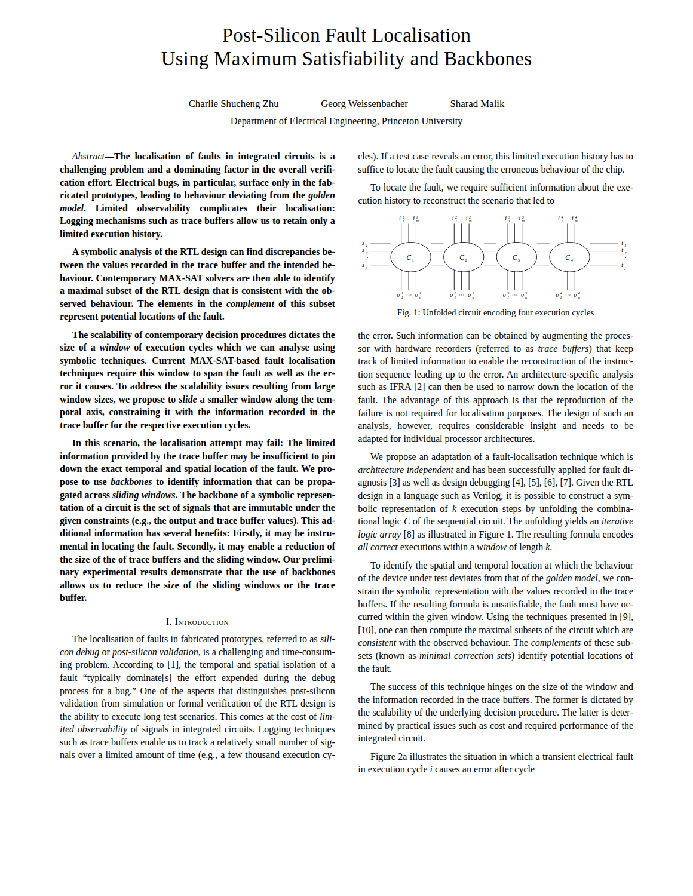Post-Silicon Fault Localisation
Using Maximum Satisfiability and Backbones
Charlie Shucheng Zhu Georg Weissenbacher Sharad Malik
Department of Electrical Engineering, Princeton University
Abstract—The localisation of faults in integrated circuits is a challenging problem and a dominating factor in the overall verification effort. Electrical bugs, in particular, surface only in the fabricated prototypes, leading to behaviour deviating from the golden model. Limited observability complicates their localisation: Logging mechanisms such as trace buffers allow us to retain only a limited execution history.
A symbolic analysis of the RTL design can find discrepancies between the values recorded in the trace buffer and the intended behaviour. Contemporary MAX-SAT solvers are then able to identify a maximal subset of the RTL design that is consistent with the observed behaviour. The elements in the complement of this subset represent potential locations of the fault.
The scalability of contemporary decision procedures dictates the size of a window of execution cycles which we can analyse using symbolic techniques. Current MAX-SAT-based fault localisation techniques require this window to span the fault as well as the error it causes. To address the scalability issues resulting from large window sizes, we propose to slide a smaller window along the temporal axis, constraining it with the information recorded in the trace buffer for the respective execution cycles.
In this scenario, the localisation attempt may fail: The limited information provided by the trace buffer may be insufficient to pin down the exact temporal and spatial location of the fault. We propose to use backbones to identify information that can be propagated across sliding windows. The backbone of a symbolic representation of a circuit is the set of signals that are immutable under the given constraints (e.g., the output and trace buffer values). This additional information has several benefits: Firstly, it may be instrumental in locating the fault. Secondly, it may enable a reduction of the size of the of trace buffers and the sliding window. Our preliminary experimental results demonstrate that the use of backbones allows us to reduce the size of the sliding windows or the trace buffer.
I. Introduction
The localisation of faults in fabricated prototypes, referred to as silicon debug or post-silicon validation, is a challenging and time-consuming problem. According to [1], the temporal and spatial isolation of a fault “typically dominate[s] the effort expended during the debug process for a bug.” One of the aspects that distinguishes post-silicon validation from simulation or formal verification of the RTL design is the ability to execute long test scenarios. This comes at the cost of limited observability of signals in integrated circuits. Logging techniques such as trace buffers enable us to track a relatively small number of signals over a limited amount of time (e.g., a few thousand execution cycles). If a test case reveals an error, this limited execution history has to suffice to locate the fault causing the erroneous behaviour of the chip.
To locate the fault, we require sufficient information about the execution history to reconstruct the scenario that led to
i11 … i1m i21 … i2m i31 … i3m i41 … i4m s1 s2 ⋮ sj t1 t2 ⋮ tj o11 ⋯ o1n o21 ⋯ o2n o31 ⋯ o3n o41 ⋯ o4n C1 C2 C3 C4
Fig. 1: Unfolded circuit encoding four execution cycles
the error. Such information can be obtained by augmenting the processor with hardware recorders (referred to as trace buffers) that keep track of limited information to enable the reconstruction of the instruction sequence leading up to the error. An architecture-specific analysis such as IFRA [2] can then be used to narrow down the location of the fault. The advantage of this approach is that the reproduction of the failure is not required for localisation purposes. The design of such an analysis, however, requires considerable insight and needs to be adapted for individual processor architectures.
We propose an adaptation of a fault-localisation technique which is architecture independent and has been successfully applied for fault diagnosis [3] as well as design debugging [4], [5], [6], [7]. Given the RTL design in a language such as Verilog, it is possible to construct a symbolic representation of k execution steps by unfolding the combinational logic C of the sequential circuit. The unfolding yields an iterative logic array [8] as illustrated in Figure 1. The resulting formula encodes all correct executions within a window of length k.
To identify the spatial and temporal location at which the behaviour of the device under test deviates from that of the golden model, we constrain the symbolic representation with the values recorded in the trace buffers. If the resulting formula is unsatisfiable, the fault must have occurred within the given window. Using the techniques presented in [9], [10], one can then compute the maximal subsets of the circuit which are consistent with the observed behaviour. The complements of these subsets (known as minimal correction sets) identify potential locations of the fault.
The success of this technique hinges on the size of the window and the information recorded in the trace buffers. The former is dictated by the scalability of the underlying decision procedure. The latter is determined by practical issues such as cost and required performance of the integrated circuit.
Figure 2a illustrates the situation in which a transient electrical fault in execution cycle i causes an error after cycle